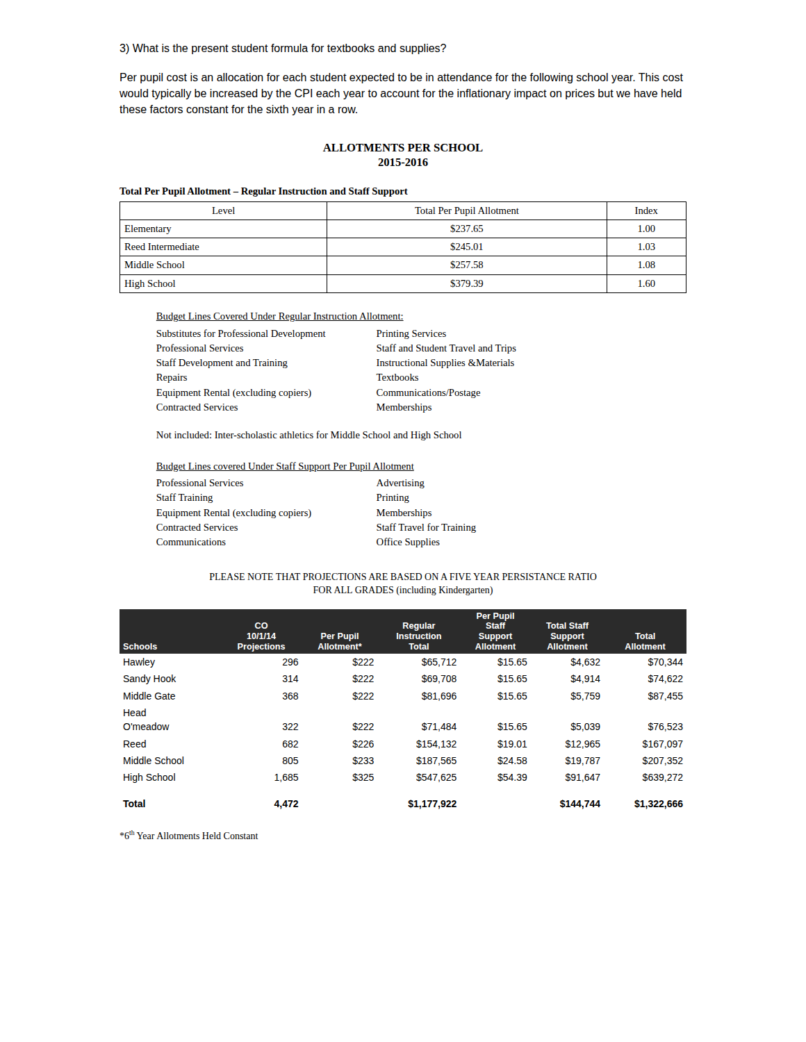3) What is the present student formula for textbooks and supplies?
Per pupil cost is an allocation for each student expected to be in attendance for the following school year. This cost would typically be increased by the CPI each year to account for the inflationary impact on prices but we have held these factors constant for the sixth year in a row.
ALLOTMENTS PER SCHOOL
2015-2016
Total Per Pupil Allotment – Regular Instruction and Staff Support
| Level | Total Per Pupil Allotment | Index |
| --- | --- | --- |
| Elementary | $237.65 | 1.00 |
| Reed Intermediate | $245.01 | 1.03 |
| Middle School | $257.58 | 1.08 |
| High School | $379.39 | 1.60 |
Budget Lines Covered Under Regular Instruction Allotment:
| Substitutes for Professional Development | Printing Services |
| Professional Services | Staff and Student Travel and Trips |
| Staff Development and Training | Instructional Supplies &Materials |
| Repairs | Textbooks |
| Equipment Rental (excluding copiers) | Communications/Postage |
| Contracted Services | Memberships |
Not included: Inter-scholastic athletics for Middle School and High School
Budget Lines covered Under Staff Support Per Pupil Allotment
| Professional Services | Advertising |
| Staff Training | Printing |
| Equipment Rental (excluding copiers) | Memberships |
| Contracted Services | Staff Travel for Training |
| Communications | Office Supplies |
PLEASE NOTE THAT PROJECTIONS ARE BASED ON A FIVE YEAR PERSISTANCE RATIO
FOR ALL GRADES (including Kindergarten)
| Schools | CO 10/1/14 Projections | Per Pupil Allotment* | Regular Instruction Total | Per Pupil Staff Support Allotment | Total Staff Support Allotment | Total Allotment |
| --- | --- | --- | --- | --- | --- | --- |
| Hawley | 296 | $222 | $65,712 | $15.65 | $4,632 | $70,344 |
| Sandy Hook | 314 | $222 | $69,708 | $15.65 | $4,914 | $74,622 |
| Middle Gate | 368 | $222 | $81,696 | $15.65 | $5,759 | $87,455 |
| Head | | | | | | |
| O'meadow | 322 | $222 | $71,484 | $15.65 | $5,039 | $76,523 |
| Reed | 682 | $226 | $154,132 | $19.01 | $12,965 | $167,097 |
| Middle School | 805 | $233 | $187,565 | $24.58 | $19,787 | $207,352 |
| High School | 1,685 | $325 | $547,625 | $54.39 | $91,647 | $639,272 |
| Total | 4,472 | | $1,177,922 | | $144,744 | $1,322,666 |
*6th Year Allotments Held Constant